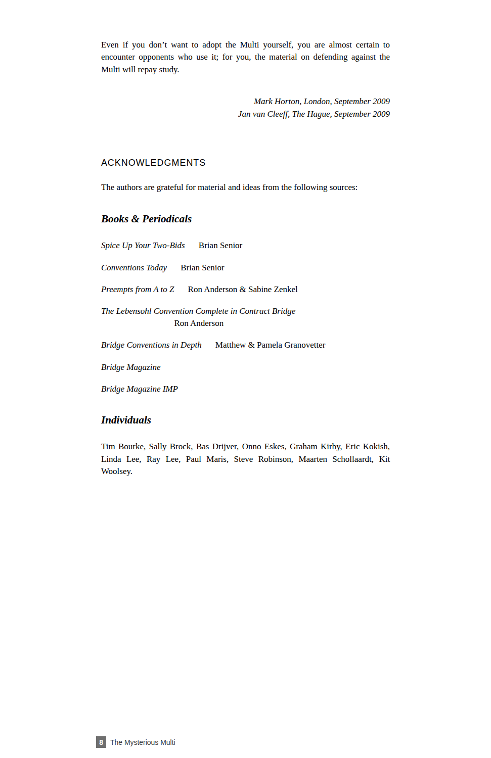Even if you don’t want to adopt the Multi yourself, you are almost certain to encounter opponents who use it; for you, the material on defending against the Multi will repay study.
Mark Horton, London, September 2009
Jan van Cleeff, The Hague, September 2009
Acknowledgments
The authors are grateful for material and ideas from the following sources:
Books & Periodicals
Spice Up Your Two-Bids Brian Senior
Conventions Today Brian Senior
Preempts from A to Z Ron Anderson & Sabine Zenkel
The Lebensohl Convention Complete in Contract Bridge Ron Anderson
Bridge Conventions in Depth Matthew & Pamela Granovetter
Bridge Magazine
Bridge Magazine IMP
Individuals
Tim Bourke, Sally Brock, Bas Drijver, Onno Eskes, Graham Kirby, Eric Kokish, Linda Lee, Ray Lee, Paul Maris, Steve Robinson, Maarten Schollaardt, Kit Woolsey.
8 The Mysterious Multi